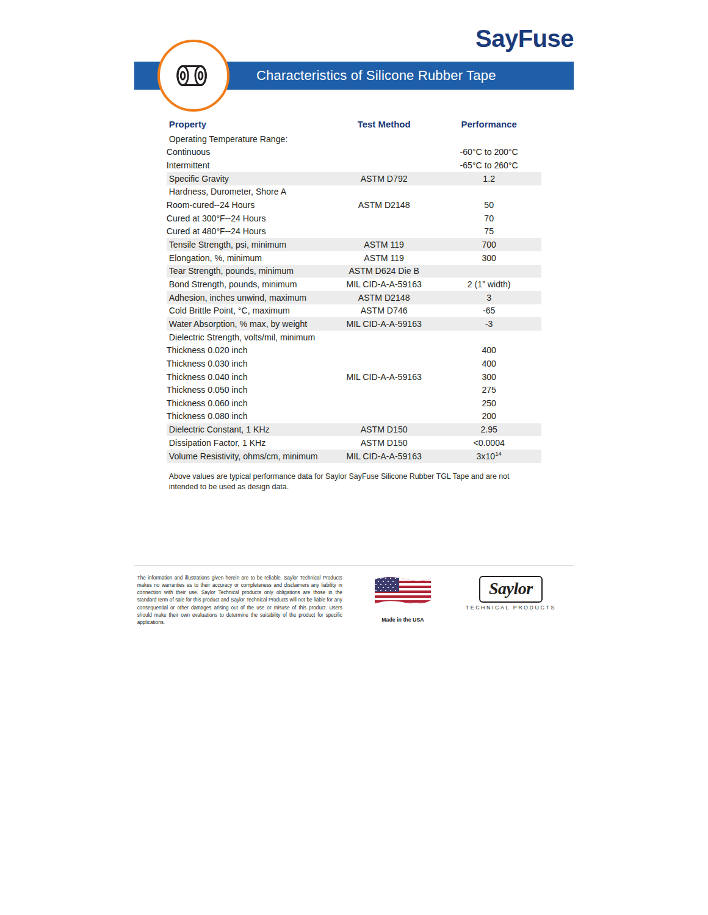SayFuse
Characteristics of Silicone Rubber Tape
| Property | Test Method | Performance |
| --- | --- | --- |
| Operating Temperature Range: | | |
| Continuous | | -60°C to 200°C |
| Intermittent | | -65°C to 260°C |
| Specific Gravity | ASTM D792 | 1.2 |
| Hardness, Durometer, Shore A | | |
| Room-cured--24 Hours | ASTM D2148 | 50 |
| Cured at 300°F--24 Hours | | 70 |
| Cured at 480°F--24 Hours | | 75 |
| Tensile Strength, psi, minimum | ASTM 119 | 700 |
| Elongation, %, minimum | ASTM 119 | 300 |
| Tear Strength, pounds, minimum | ASTM D624 Die B | |
| Bond Strength, pounds, minimum | MIL CID-A-A-59163 | 2 (1” width) |
| Adhesion, inches unwind, maximum | ASTM D2148 | 3 |
| Cold Brittle Point, °C, maximum | ASTM D746 | -65 |
| Water Absorption, % max, by weight | MIL CID-A-A-59163 | -3 |
| Dielectric Strength, volts/mil, minimum | | |
| Thickness 0.020 inch | | 400 |
| Thickness 0.030 inch | | 400 |
| Thickness 0.040 inch | MIL CID-A-A-59163 | 300 |
| Thickness 0.050 inch | | 275 |
| Thickness 0.060 inch | | 250 |
| Thickness 0.080 inch | | 200 |
| Dielectric Constant, 1 KHz | ASTM D150 | 2.95 |
| Dissipation Factor, 1 KHz | ASTM D150 | <0.0004 |
| Volume Resistivity, ohms/cm, minimum | MIL CID-A-A-59163 | 3x10 14 |
Above values are typical performance data for Saylor SayFuse Silicone Rubber TGL Tape and are not intended to be used as design data.
The information and illustrations given herein are to be reliable. Saylor Technical Products makes no warranties as to their accuracy or completeness and disclaimers any liability in connection with their use. Saylor Technical products only obligations are those in the standard term of sale for this product and Saylor Technical Products will not be liable for any consequential or other damages arising out of the use or misuse of this product. Users should make their own evaluations to determine the suitability of the product for specific applications.
Made in the USA
Saylor
TECHNICAL PRODUCTS